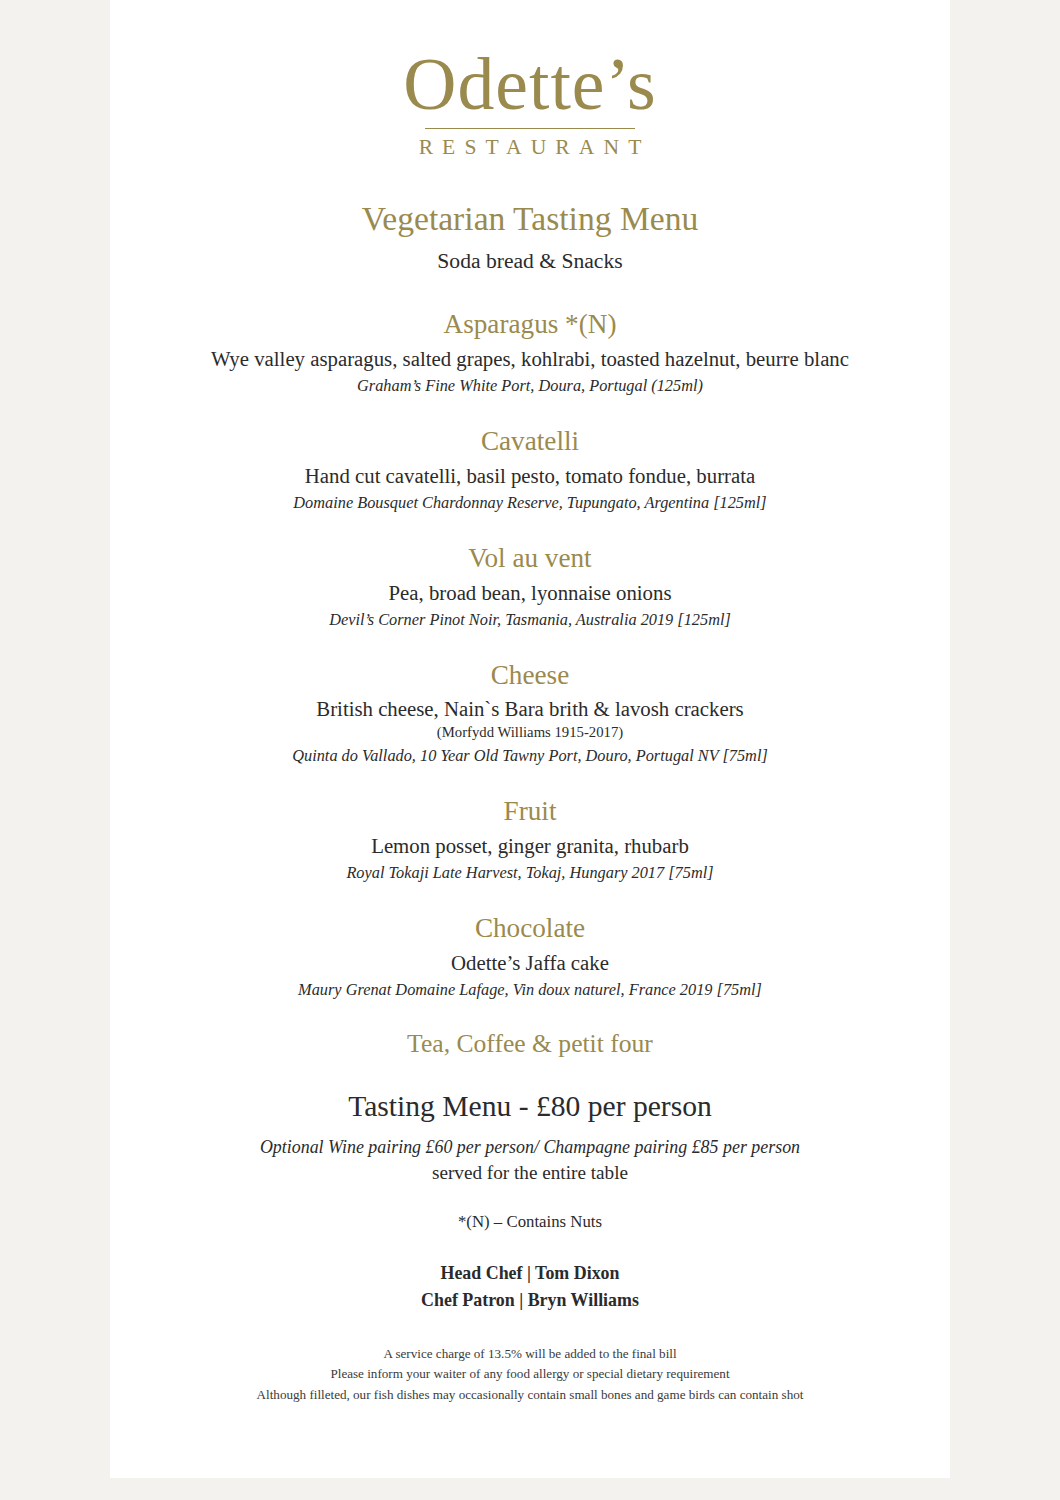Odette’s
Restaurant
Vegetarian Tasting Menu
Soda bread & Snacks
Asparagus *(N)
Wye valley asparagus, salted grapes, kohlrabi, toasted hazelnut, beurre blanc
Graham’s Fine White Port, Doura, Portugal (125ml)
Cavatelli
Hand cut cavatelli, basil pesto, tomato fondue, burrata
Domaine Bousquet Chardonnay Reserve, Tupungato, Argentina [125ml]
Vol au vent
Pea, broad bean, lyonnaise onions
Devil’s Corner Pinot Noir, Tasmania, Australia 2019 [125ml]
Cheese
British cheese, Nain`s Bara brith & lavosh crackers
(Morfydd Williams 1915-2017)
Quinta do Vallado, 10 Year Old Tawny Port, Douro, Portugal NV [75ml]
Fruit
Lemon posset, ginger granita, rhubarb
Royal Tokaji Late Harvest, Tokaj, Hungary 2017 [75ml]
Chocolate
Odette’s Jaffa cake
Maury Grenat Domaine Lafage, Vin doux naturel, France 2019 [75ml]
Tea, Coffee & petit four
Tasting Menu - £80 per person
Optional Wine pairing £60 per person/ Champagne pairing £85 per person
served for the entire table
*(N) – Contains Nuts
Head Chef | Tom Dixon
Chef Patron | Bryn Williams
A service charge of 13.5% will be added to the final bill
Please inform your waiter of any food allergy or special dietary requirement
Although filleted, our fish dishes may occasionally contain small bones and game birds can contain shot